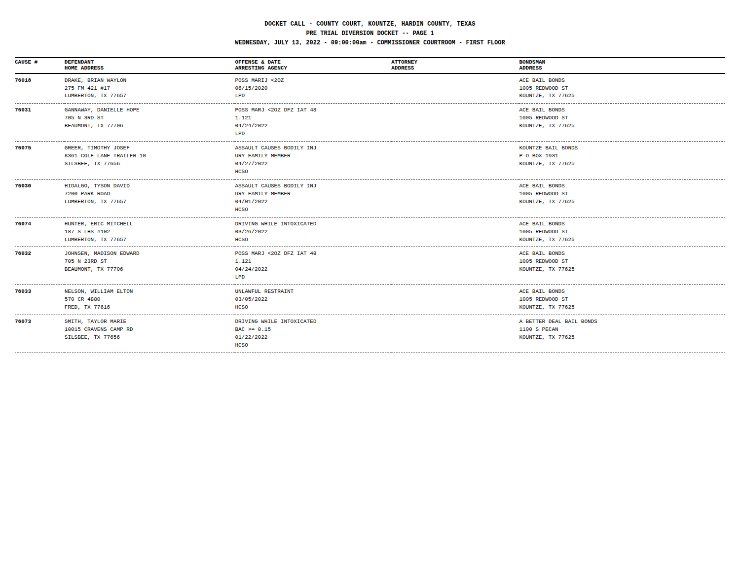DOCKET CALL - COUNTY COURT, KOUNTZE, HARDIN COUNTY, TEXAS
PRE TRIAL DIVERSION DOCKET -- PAGE 1
WEDNESDAY, JULY 13, 2022 - 09:00:00am - COMMISSIONER COURTROOM - FIRST FLOOR
| CAUSE # | DEFENDANT | OFFENSE & DATE | ATTORNEY | BONDSMAN |
| --- | --- | --- | --- | --- |
| | HOME ADDRESS | ARRESTING AGENCY | ADDRESS | ADDRESS |
| 76018 | DRAKE, BRIAN WAYLON 275 FM 421 #17 LUMBERTON, TX 77657 | POSS MARIJ <2OZ 06/15/2020 LPD | | ACE BAIL BONDS 1005 REDWOOD ST KOUNTZE, TX 77625 |
| 76031 | GANNAWAY, DANIELLE HOPE 705 N 3RD ST BEAUMONT, TX 77706 | POSS MARJ <2OZ DFZ IAT 48 1.121 04/24/2022 LPD | | ACE BAIL BONDS 1005 REDWOOD ST KOUNTZE, TX 77625 |
| 76075 | GREER, TIMOTHY JOSEF 8361 COLE LANE TRAILER 10 SILSBEE, TX 77656 | ASSAULT CAUSES BODILY INJ URY FAMILY MEMBER 04/27/2022 HCSO | | KOUNTZE BAIL BONDS P O BOX 1931 KOUNTZE, TX 77625 |
| 76030 | HIDALGO, TYSON DAVID 7200 PARK ROAD LUMBERTON, TX 77657 | ASSAULT CAUSES BODILY INJ URY FAMILY MEMBER 04/01/2022 HCSO | | ACE BAIL BONDS 1005 REDWOOD ST KOUNTZE, TX 77625 |
| 76074 | HUNTER, ERIC MITCHELL 187 S LHS #102 LUMBERTON, TX 77657 | DRIVING WHILE INTOXICATED 03/26/2022 HCSO | | ACE BAIL BONDS 1005 REDWOOD ST KOUNTZE, TX 77625 |
| 76032 | JOHNSEN, MADISON EDWARD 705 N 23RD ST BEAUMONT, TX 77706 | POSS MARJ <2OZ DFZ IAT 48 1.121 04/24/2022 LPD | | ACE BAIL BONDS 1005 REDWOOD ST KOUNTZE, TX 77625 |
| 76033 | NELSON, WILLIAM ELTON 570 CR 4880 FRED, TX 77616 | UNLAWFUL RESTRAINT 03/05/2022 HCSO | | ACE BAIL BONDS 1005 REDWOOD ST KOUNTZE, TX 77625 |
| 76073 | SMITH, TAYLOR MARIE 10015 CRAVENS CAMP RD SILSBEE, TX 77656 | DRIVING WHILE INTOXICATED BAC >= 0.15 01/22/2022 HCSO | | A BETTER DEAL BAIL BONDS 1100 S PECAN KOUNTZE, TX 77625 |